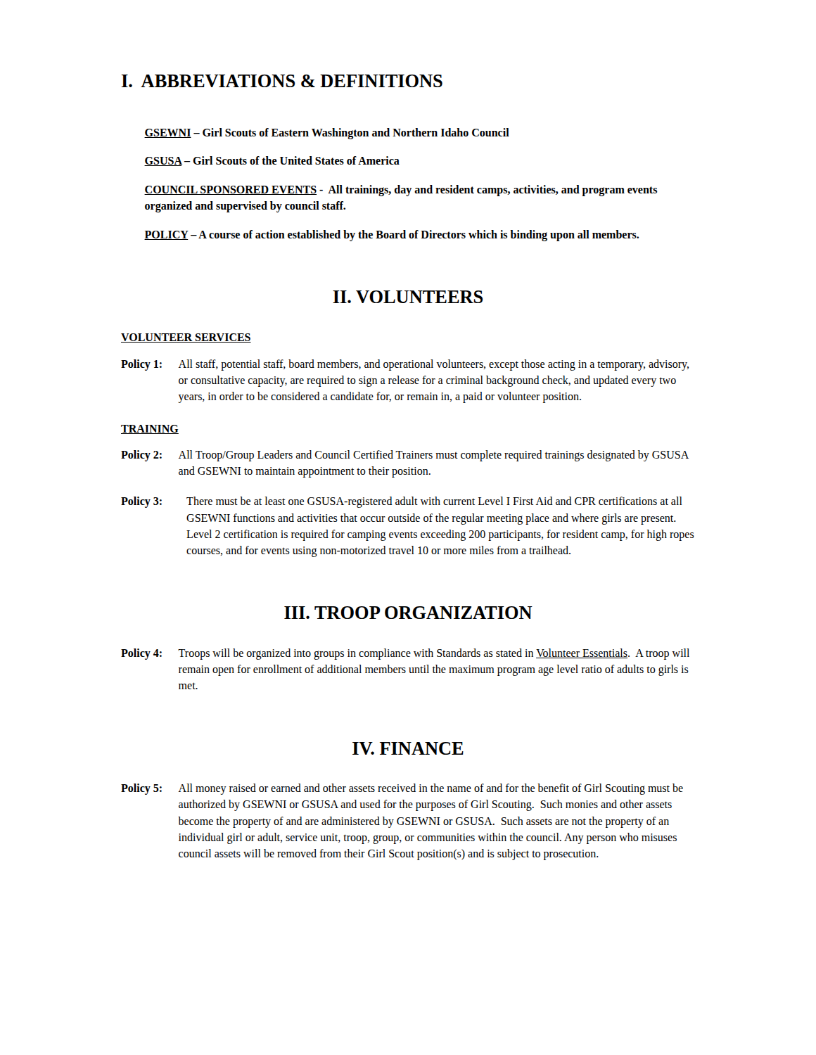I. ABBREVIATIONS & DEFINITIONS
GSEWNI – Girl Scouts of Eastern Washington and Northern Idaho Council
GSUSA – Girl Scouts of the United States of America
COUNCIL SPONSORED EVENTS - All trainings, day and resident camps, activities, and program events organized and supervised by council staff.
POLICY – A course of action established by the Board of Directors which is binding upon all members.
II. VOLUNTEERS
VOLUNTEER SERVICES
Policy 1:
All staff, potential staff, board members, and operational volunteers, except those acting in a temporary, advisory, or consultative capacity, are required to sign a release for a criminal background check, and updated every two years, in order to be considered a candidate for, or remain in, a paid or volunteer position.
TRAINING
Policy 2:
All Troop/Group Leaders and Council Certified Trainers must complete required trainings designated by GSUSA and GSEWNI to maintain appointment to their position.
Policy 3:
There must be at least one GSUSA-registered adult with current Level I First Aid and CPR certifications at all GSEWNI functions and activities that occur outside of the regular meeting place and where girls are present. Level 2 certification is required for camping events exceeding 200 participants, for resident camp, for high ropes courses, and for events using non-motorized travel 10 or more miles from a trailhead.
III. TROOP ORGANIZATION
Policy 4:
Troops will be organized into groups in compliance with Standards as stated in Volunteer Essentials. A troop will remain open for enrollment of additional members until the maximum program age level ratio of adults to girls is met.
IV. FINANCE
Policy 5:
All money raised or earned and other assets received in the name of and for the benefit of Girl Scouting must be authorized by GSEWNI or GSUSA and used for the purposes of Girl Scouting. Such monies and other assets become the property of and are administered by GSEWNI or GSUSA. Such assets are not the property of an individual girl or adult, service unit, troop, group, or communities within the council. Any person who misuses council assets will be removed from their Girl Scout position(s) and is subject to prosecution.